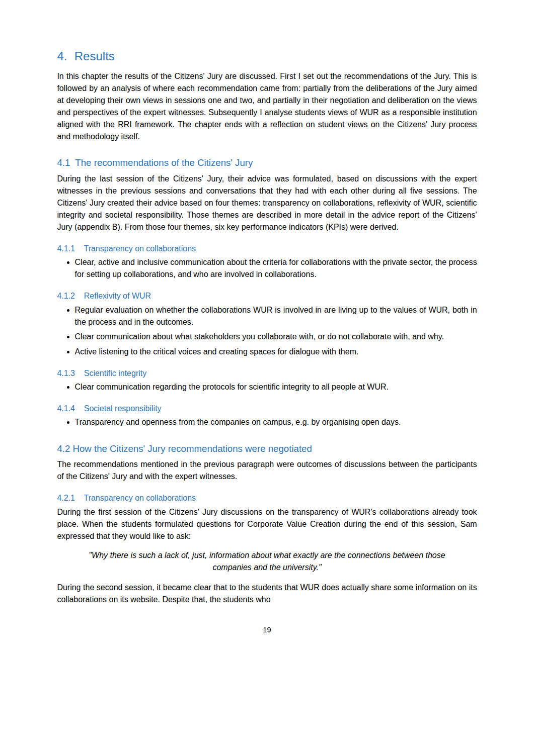4. Results
In this chapter the results of the Citizens' Jury are discussed. First I set out the recommendations of the Jury. This is followed by an analysis of where each recommendation came from: partially from the deliberations of the Jury aimed at developing their own views in sessions one and two, and partially in their negotiation and deliberation on the views and perspectives of the expert witnesses. Subsequently I analyse students views of WUR as a responsible institution aligned with the RRI framework. The chapter ends with a reflection on student views on the Citizens' Jury process and methodology itself.
4.1 The recommendations of the Citizens' Jury
During the last session of the Citizens' Jury, their advice was formulated, based on discussions with the expert witnesses in the previous sessions and conversations that they had with each other during all five sessions. The Citizens' Jury created their advice based on four themes: transparency on collaborations, reflexivity of WUR, scientific integrity and societal responsibility. Those themes are described in more detail in the advice report of the Citizens' Jury (appendix B). From those four themes, six key performance indicators (KPIs) were derived.
4.1.1 Transparency on collaborations
Clear, active and inclusive communication about the criteria for collaborations with the private sector, the process for setting up collaborations, and who are involved in collaborations.
4.1.2 Reflexivity of WUR
Regular evaluation on whether the collaborations WUR is involved in are living up to the values of WUR, both in the process and in the outcomes.
Clear communication about what stakeholders you collaborate with, or do not collaborate with, and why.
Active listening to the critical voices and creating spaces for dialogue with them.
4.1.3 Scientific integrity
Clear communication regarding the protocols for scientific integrity to all people at WUR.
4.1.4 Societal responsibility
Transparency and openness from the companies on campus, e.g. by organising open days.
4.2 How the Citizens' Jury recommendations were negotiated
The recommendations mentioned in the previous paragraph were outcomes of discussions between the participants of the Citizens' Jury and with the expert witnesses.
4.2.1 Transparency on collaborations
During the first session of the Citizens' Jury discussions on the transparency of WUR's collaborations already took place. When the students formulated questions for Corporate Value Creation during the end of this session, Sam expressed that they would like to ask:
"Why there is such a lack of, just, information about what exactly are the connections between those companies and the university."
During the second session, it became clear that to the students that WUR does actually share some information on its collaborations on its website. Despite that, the students who
19